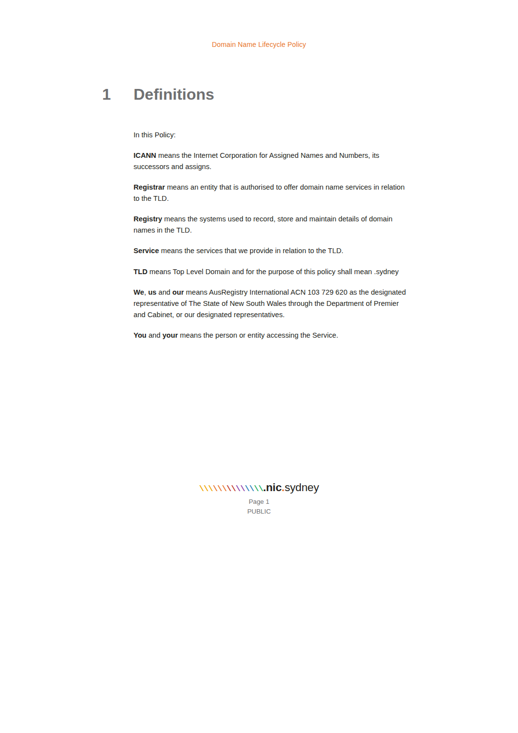Domain Name Lifecycle Policy
1 Definitions
In this Policy:
ICANN means the Internet Corporation for Assigned Names and Numbers, its successors and assigns.
Registrar means an entity that is authorised to offer domain name services in relation to the TLD.
Registry means the systems used to record, store and maintain details of domain names in the TLD.
Service means the services that we provide in relation to the TLD.
TLD means Top Level Domain and for the purpose of this policy shall mean .sydney
We, us and our means AusRegistry International ACN 103 729 620 as the designated representative of The State of New South Wales through the Department of Premier and Cabinet, or our designated representatives.
You and your means the person or entity accessing the Service.
\\\\\\\\\\\\\\.nic. sydney
Page 1
PUBLIC